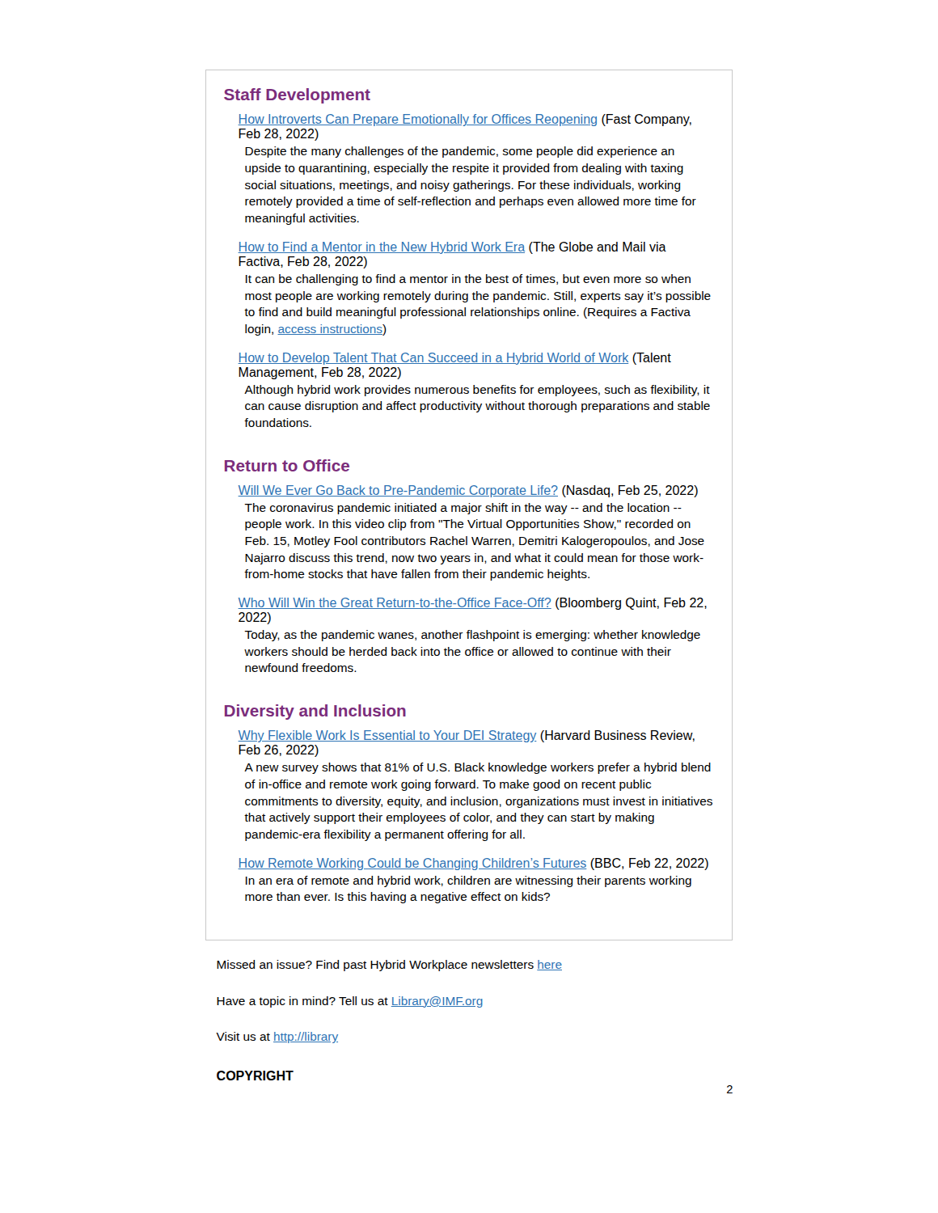Staff Development
How Introverts Can Prepare Emotionally for Offices Reopening (Fast Company, Feb 28, 2022)
Despite the many challenges of the pandemic, some people did experience an upside to quarantining, especially the respite it provided from dealing with taxing social situations, meetings, and noisy gatherings. For these individuals, working remotely provided a time of self-reflection and perhaps even allowed more time for meaningful activities.
How to Find a Mentor in the New Hybrid Work Era (The Globe and Mail via Factiva, Feb 28, 2022)
It can be challenging to find a mentor in the best of times, but even more so when most people are working remotely during the pandemic. Still, experts say it’s possible to find and build meaningful professional relationships online. (Requires a Factiva login, access instructions)
How to Develop Talent That Can Succeed in a Hybrid World of Work (Talent Management, Feb 28, 2022)
Although hybrid work provides numerous benefits for employees, such as flexibility, it can cause disruption and affect productivity without thorough preparations and stable foundations.
Return to Office
Will We Ever Go Back to Pre-Pandemic Corporate Life? (Nasdaq, Feb 25, 2022)
The coronavirus pandemic initiated a major shift in the way -- and the location -- people work. In this video clip from "The Virtual Opportunities Show," recorded on Feb. 15, Motley Fool contributors Rachel Warren, Demitri Kalogeropoulos, and Jose Najarro discuss this trend, now two years in, and what it could mean for those work-from-home stocks that have fallen from their pandemic heights.
Who Will Win the Great Return-to-the-Office Face-Off? (Bloomberg Quint, Feb 22, 2022)
Today, as the pandemic wanes, another flashpoint is emerging: whether knowledge workers should be herded back into the office or allowed to continue with their newfound freedoms.
Diversity and Inclusion
Why Flexible Work Is Essential to Your DEI Strategy (Harvard Business Review, Feb 26, 2022)
A new survey shows that 81% of U.S. Black knowledge workers prefer a hybrid blend of in-office and remote work going forward. To make good on recent public commitments to diversity, equity, and inclusion, organizations must invest in initiatives that actively support their employees of color, and they can start by making pandemic-era flexibility a permanent offering for all.
How Remote Working Could be Changing Children’s Futures (BBC, Feb 22, 2022)
In an era of remote and hybrid work, children are witnessing their parents working more than ever. Is this having a negative effect on kids?
Missed an issue? Find past Hybrid Workplace newsletters here
Have a topic in mind? Tell us at Library@IMF.org
Visit us at http://library
COPYRIGHT
2